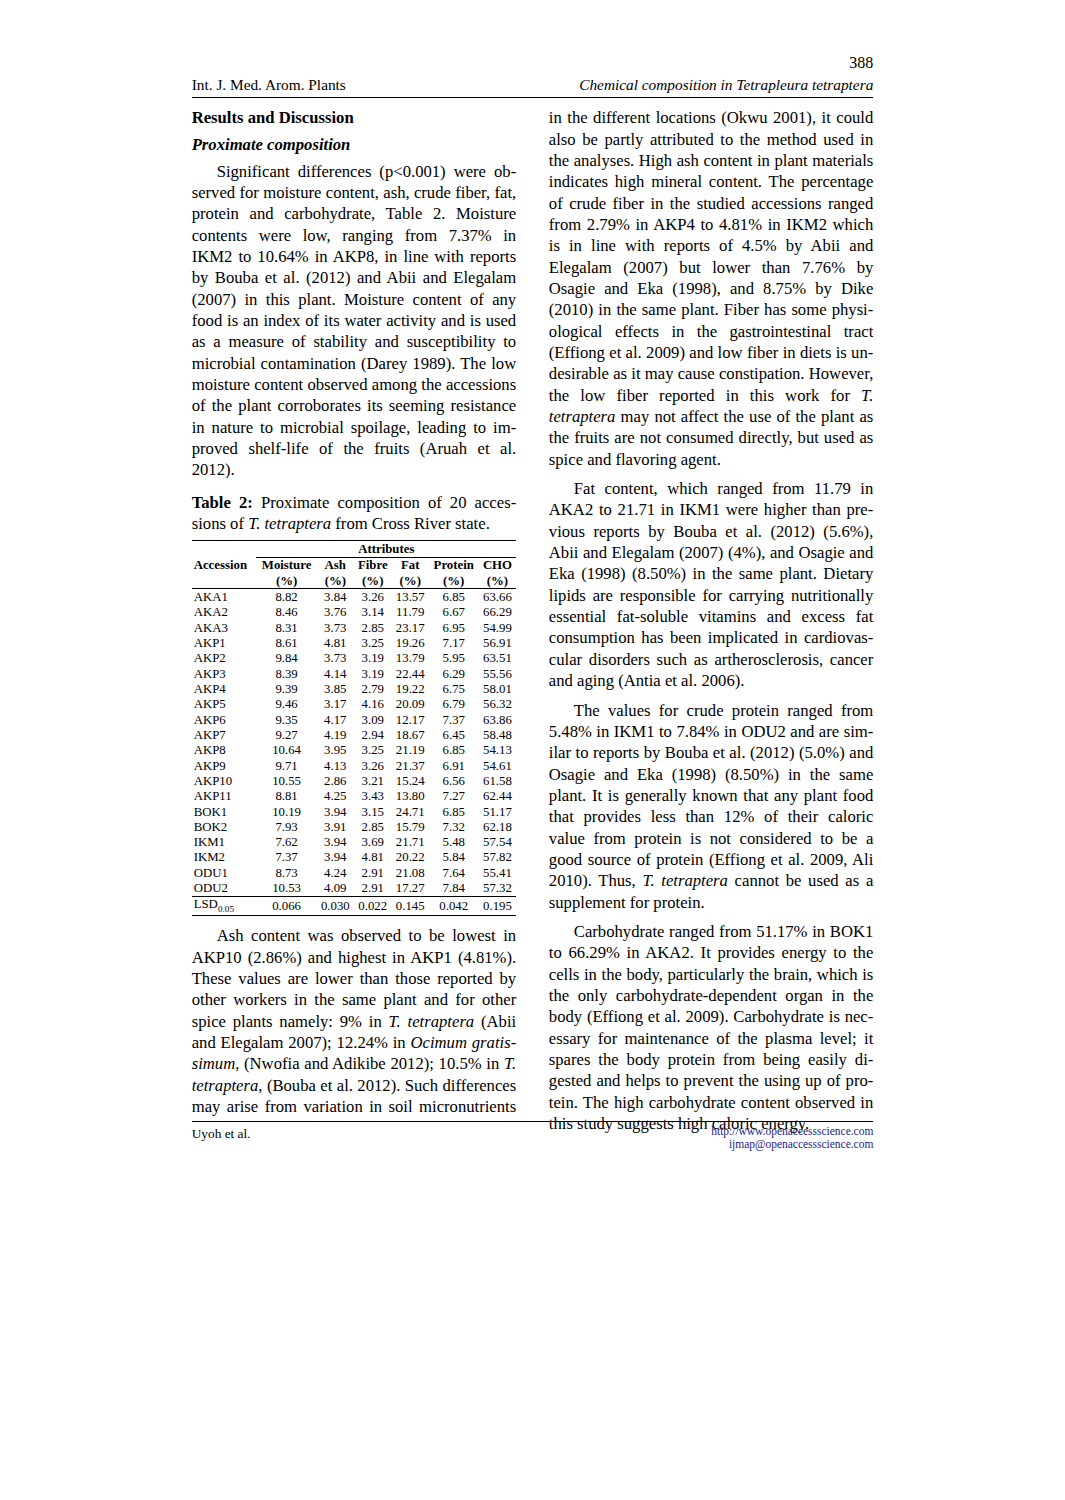388
Int. J. Med. Arom. Plants
Chemical composition in Tetrapleura tetraptera
Results and Discussion
Proximate composition
Significant differences (p<0.001) were observed for moisture content, ash, crude fiber, fat, protein and carbohydrate, Table 2. Moisture contents were low, ranging from 7.37% in IKM2 to 10.64% in AKP8, in line with reports by Bouba et al. (2012) and Abii and Elegalam (2007) in this plant. Moisture content of any food is an index of its water activity and is used as a measure of stability and susceptibility to microbial contamination (Darey 1989). The low moisture content observed among the accessions of the plant corroborates its seeming resistance in nature to microbial spoilage, leading to improved shelf-life of the fruits (Aruah et al. 2012).
Table 2: Proximate composition of 20 accessions of T. tetraptera from Cross River state.
| | Attributes |
| Accession | Moisture | Ash | Fibre | Fat | Protein | CHO |
| | (%) | (%) | (%) | (%) | (%) | (%) |
| AKA1 | 8.82 | 3.84 | 3.26 | 13.57 | 6.85 | 63.66 |
| AKA2 | 8.46 | 3.76 | 3.14 | 11.79 | 6.67 | 66.29 |
| AKA3 | 8.31 | 3.73 | 2.85 | 23.17 | 6.95 | 54.99 |
| AKP1 | 8.61 | 4.81 | 3.25 | 19.26 | 7.17 | 56.91 |
| AKP2 | 9.84 | 3.73 | 3.19 | 13.79 | 5.95 | 63.51 |
| AKP3 | 8.39 | 4.14 | 3.19 | 22.44 | 6.29 | 55.56 |
| AKP4 | 9.39 | 3.85 | 2.79 | 19.22 | 6.75 | 58.01 |
| AKP5 | 9.46 | 3.17 | 4.16 | 20.09 | 6.79 | 56.32 |
| AKP6 | 9.35 | 4.17 | 3.09 | 12.17 | 7.37 | 63.86 |
| AKP7 | 9.27 | 4.19 | 2.94 | 18.67 | 6.45 | 58.48 |
| AKP8 | 10.64 | 3.95 | 3.25 | 21.19 | 6.85 | 54.13 |
| AKP9 | 9.71 | 4.13 | 3.26 | 21.37 | 6.91 | 54.61 |
| AKP10 | 10.55 | 2.86 | 3.21 | 15.24 | 6.56 | 61.58 |
| AKP11 | 8.81 | 4.25 | 3.43 | 13.80 | 7.27 | 62.44 |
| BOK1 | 10.19 | 3.94 | 3.15 | 24.71 | 6.85 | 51.17 |
| BOK2 | 7.93 | 3.91 | 2.85 | 15.79 | 7.32 | 62.18 |
| IKM1 | 7.62 | 3.94 | 3.69 | 21.71 | 5.48 | 57.54 |
| IKM2 | 7.37 | 3.94 | 4.81 | 20.22 | 5.84 | 57.82 |
| ODU1 | 8.73 | 4.24 | 2.91 | 21.08 | 7.64 | 55.41 |
| ODU2 | 10.53 | 4.09 | 2.91 | 17.27 | 7.84 | 57.32 |
| LSD 0.05 | 0.066 | 0.030 | 0.022 | 0.145 | 0.042 | 0.195 |
Ash content was observed to be lowest in AKP10 (2.86%) and highest in AKP1 (4.81%). These values are lower than those reported by other workers in the same plant and for other spice plants namely: 9% in T. tetraptera (Abii and Elegalam 2007); 12.24% in Ocimum gratissimum, (Nwofia and Adikibe 2012); 10.5% in T. tetraptera, (Bouba et al. 2012). Such differences may arise from variation in soil micronutrients in the different locations (Okwu 2001), it could also be partly attributed to the method used in the analyses. High ash content in plant materials indicates high mineral content. The percentage of crude fiber in the studied accessions ranged from 2.79% in AKP4 to 4.81% in IKM2 which is in line with reports of 4.5% by Abii and Elegalam (2007) but lower than 7.76% by Osagie and Eka (1998), and 8.75% by Dike (2010) in the same plant. Fiber has some physiological effects in the gastrointestinal tract (Effiong et al. 2009) and low fiber in diets is undesirable as it may cause constipation. However, the low fiber reported in this work for T. tetraptera may not affect the use of the plant as the fruits are not consumed directly, but used as spice and flavoring agent.
Fat content, which ranged from 11.79 in AKA2 to 21.71 in IKM1 were higher than previous reports by Bouba et al. (2012) (5.6%), Abii and Elegalam (2007) (4%), and Osagie and Eka (1998) (8.50%) in the same plant. Dietary lipids are responsible for carrying nutritionally essential fat-soluble vitamins and excess fat consumption has been implicated in cardiovascular disorders such as artherosclerosis, cancer and aging (Antia et al. 2006).
The values for crude protein ranged from 5.48% in IKM1 to 7.84% in ODU2 and are similar to reports by Bouba et al. (2012) (5.0%) and Osagie and Eka (1998) (8.50%) in the same plant. It is generally known that any plant food that provides less than 12% of their caloric value from protein is not considered to be a good source of protein (Effiong et al. 2009, Ali 2010). Thus, T. tetraptera cannot be used as a supplement for protein.
Carbohydrate ranged from 51.17% in BOK1 to 66.29% in AKA2. It provides energy to the cells in the body, particularly the brain, which is the only carbohydrate-dependent organ in the body (Effiong et al. 2009). Carbohydrate is necessary for maintenance of the plasma level; it spares the body protein from being easily digested and helps to prevent the using up of protein. The high carbohydrate content observed in this study suggests high caloric energy.
Uyoh et al.
http://www.openaccessscience.com
ijmap@openaccessscience.com